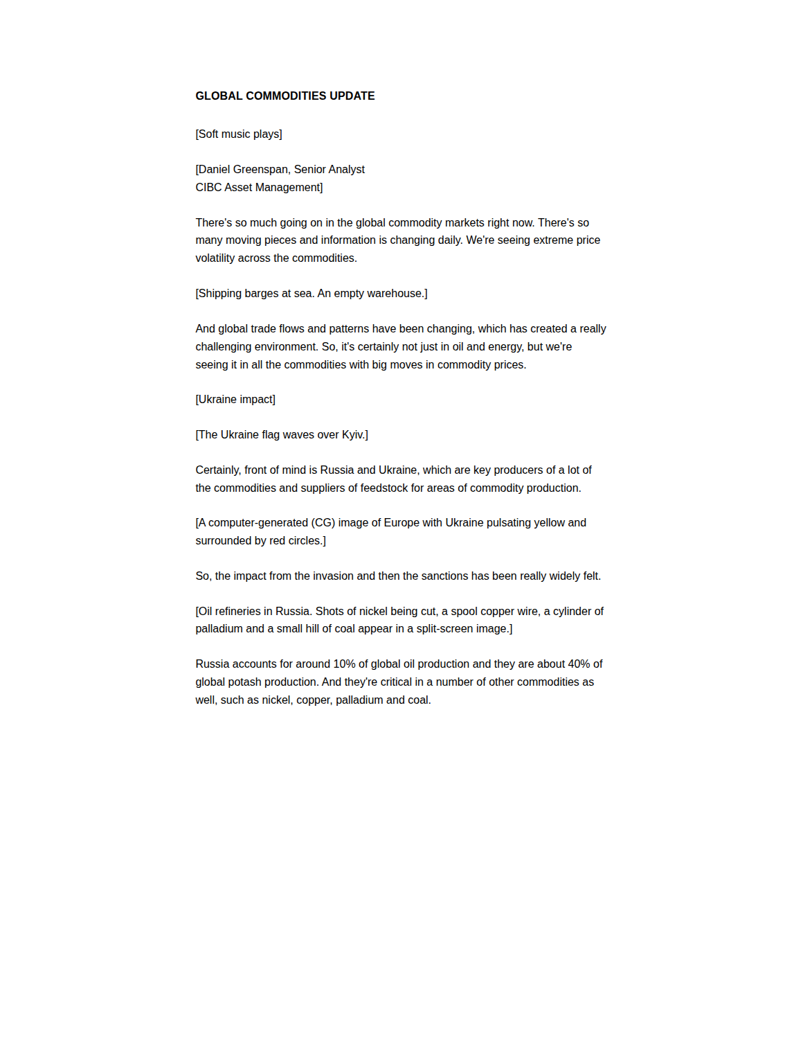GLOBAL COMMODITIES UPDATE
[Soft music plays]
[Daniel Greenspan, Senior Analyst
CIBC Asset Management]
There's so much going on in the global commodity markets right now. There's so many moving pieces and information is changing daily. We're seeing extreme price volatility across the commodities.
[Shipping barges at sea. An empty warehouse.]
And global trade flows and patterns have been changing, which has created a really challenging environment. So, it's certainly not just in oil and energy, but we're seeing it in all the commodities with big moves in commodity prices.
[Ukraine impact]
[The Ukraine flag waves over Kyiv.]
Certainly, front of mind is Russia and Ukraine, which are key producers of a lot of the commodities and suppliers of feedstock for areas of commodity production.
[A computer-generated (CG) image of Europe with Ukraine pulsating yellow and surrounded by red circles.]
So, the impact from the invasion and then the sanctions has been really widely felt.
[Oil refineries in Russia. Shots of nickel being cut, a spool copper wire, a cylinder of palladium and a small hill of coal appear in a split-screen image.]
Russia accounts for around 10% of global oil production and they are about 40% of global potash production. And they're critical in a number of other commodities as well, such as nickel, copper, palladium and coal.